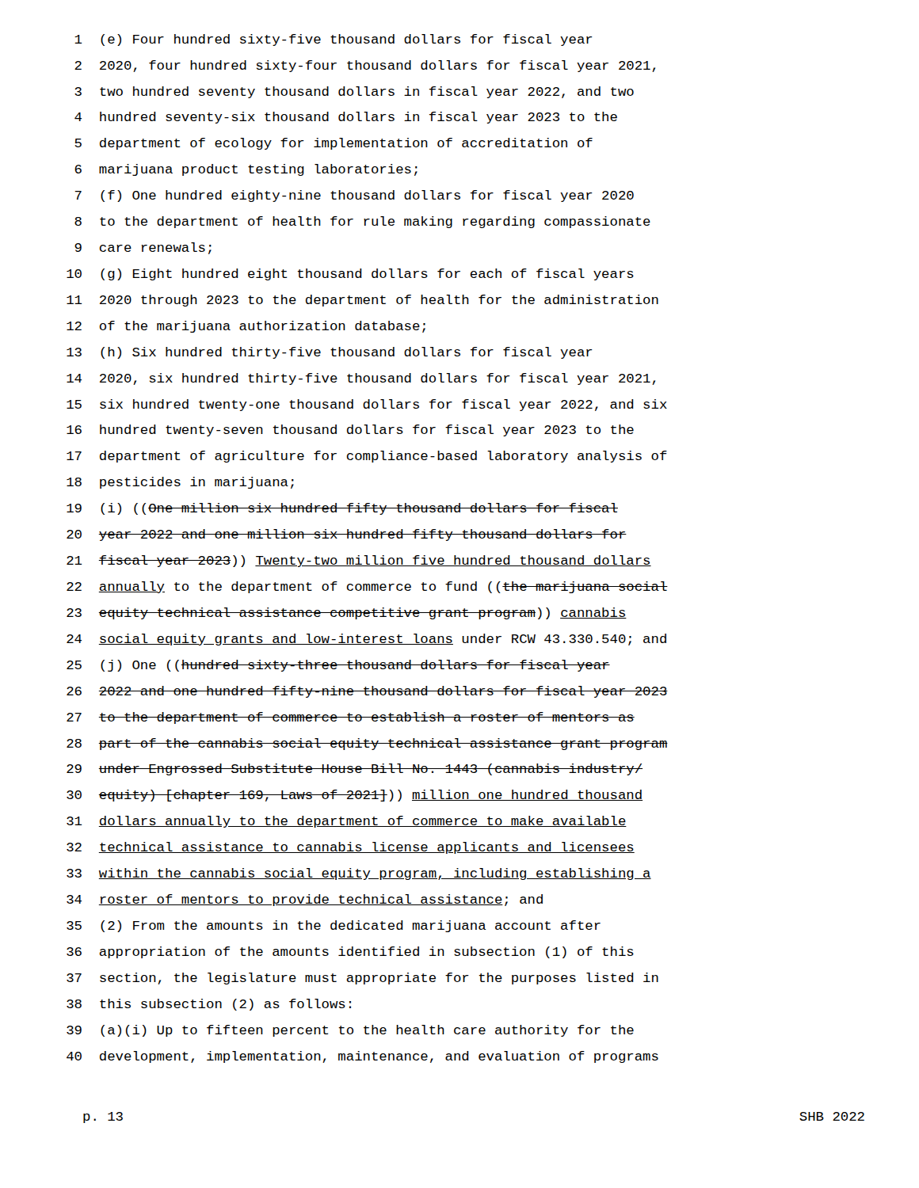1(e) Four hundred sixty-five thousand dollars for fiscal year
22020, four hundred sixty-four thousand dollars for fiscal year 2021,
3 two hundred seventy thousand dollars in fiscal year 2022, and two
4 hundred seventy-six thousand dollars in fiscal year 2023 to the
5 department of ecology for implementation of accreditation of
6 marijuana product testing laboratories;
7(f) One hundred eighty-nine thousand dollars for fiscal year 2020
8 to the department of health for rule making regarding compassionate
9 care renewals;
10(g) Eight hundred eight thousand dollars for each of fiscal years
112020 through 2023 to the department of health for the administration
12 of the marijuana authorization database;
13(h) Six hundred thirty-five thousand dollars for fiscal year
142020, six hundred thirty-five thousand dollars for fiscal year 2021,
15 six hundred twenty-one thousand dollars for fiscal year 2022, and six
16 hundred twenty-seven thousand dollars for fiscal year 2023 to the
17 department of agriculture for compliance-based laboratory analysis of
18 pesticides in marijuana;
19(i) ((One million six hundred fifty thousand dollars for fiscal
20 year 2022 and one million six hundred fifty thousand dollars for
21 fiscal year 2023)) Twenty-two million five hundred thousand dollars
22 annually to the department of commerce to fund ((the marijuana social
23 equity technical assistance competitive grant program)) cannabis
24 social equity grants and low-interest loans under RCW 43.330.540; and
25(j) One ((hundred sixty-three thousand dollars for fiscal year
262022 and one hundred fifty-nine thousand dollars for fiscal year 2023
27 to the department of commerce to establish a roster of mentors as
28 part of the cannabis social equity technical assistance grant program
29 under Engrossed Substitute House Bill No. 1443 (cannabis industry/
30 equity) [chapter 169, Laws of 2021])) million one hundred thousand
31 dollars annually to the department of commerce to make available
32 technical assistance to cannabis license applicants and licensees
33 within the cannabis social equity program, including establishing a
34 roster of mentors to provide technical assistance; and
35(2) From the amounts in the dedicated marijuana account after
36 appropriation of the amounts identified in subsection (1) of this
37 section, the legislature must appropriate for the purposes listed in
38 this subsection (2) as follows:
39(a)(i) Up to fifteen percent to the health care authority for the
40 development, implementation, maintenance, and evaluation of programs
p. 13 SHB 2022